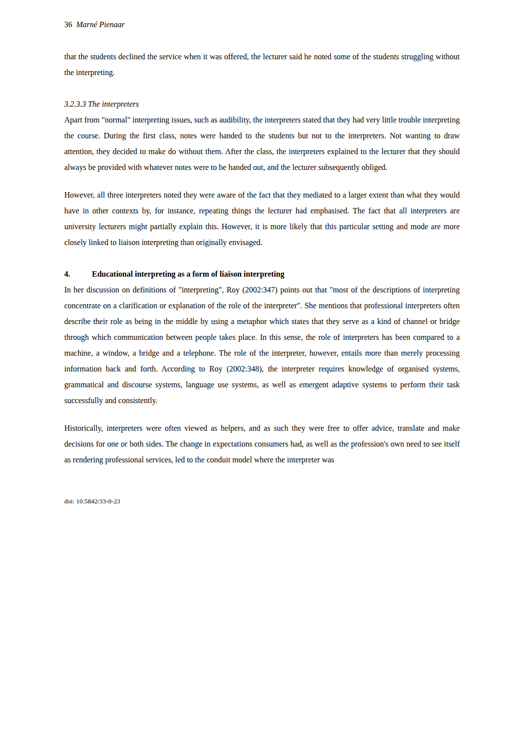36 Marné Pienaar
that the students declined the service when it was offered, the lecturer said he noted some of the students struggling without the interpreting.
3.2.3.3 The interpreters
Apart from "normal" interpreting issues, such as audibility, the interpreters stated that they had very little trouble interpreting the course. During the first class, notes were handed to the students but not to the interpreters. Not wanting to draw attention, they decided to make do without them. After the class, the interpreters explained to the lecturer that they should always be provided with whatever notes were to be handed out, and the lecturer subsequently obliged.
However, all three interpreters noted they were aware of the fact that they mediated to a larger extent than what they would have in other contexts by, for instance, repeating things the lecturer had emphasised. The fact that all interpreters are university lecturers might partially explain this. However, it is more likely that this particular setting and mode are more closely linked to liaison interpreting than originally envisaged.
4. Educational interpreting as a form of liaison interpreting
In her discussion on definitions of "interpreting", Roy (2002:347) points out that "most of the descriptions of interpreting concentrate on a clarification or explanation of the role of the interpreter". She mentions that professional interpreters often describe their role as being in the middle by using a metaphor which states that they serve as a kind of channel or bridge through which communication between people takes place. In this sense, the role of interpreters has been compared to a machine, a window, a bridge and a telephone. The role of the interpreter, however, entails more than merely processing information back and forth. According to Roy (2002:348), the interpreter requires knowledge of organised systems, grammatical and discourse systems, language use systems, as well as emergent adaptive systems to perform their task successfully and consistently.
Historically, interpreters were often viewed as helpers, and as such they were free to offer advice, translate and make decisions for one or both sides. The change in expectations consumers had, as well as the profession's own need to see itself as rendering professional services, led to the conduit model where the interpreter was
doi: 10.5842/33-0-23